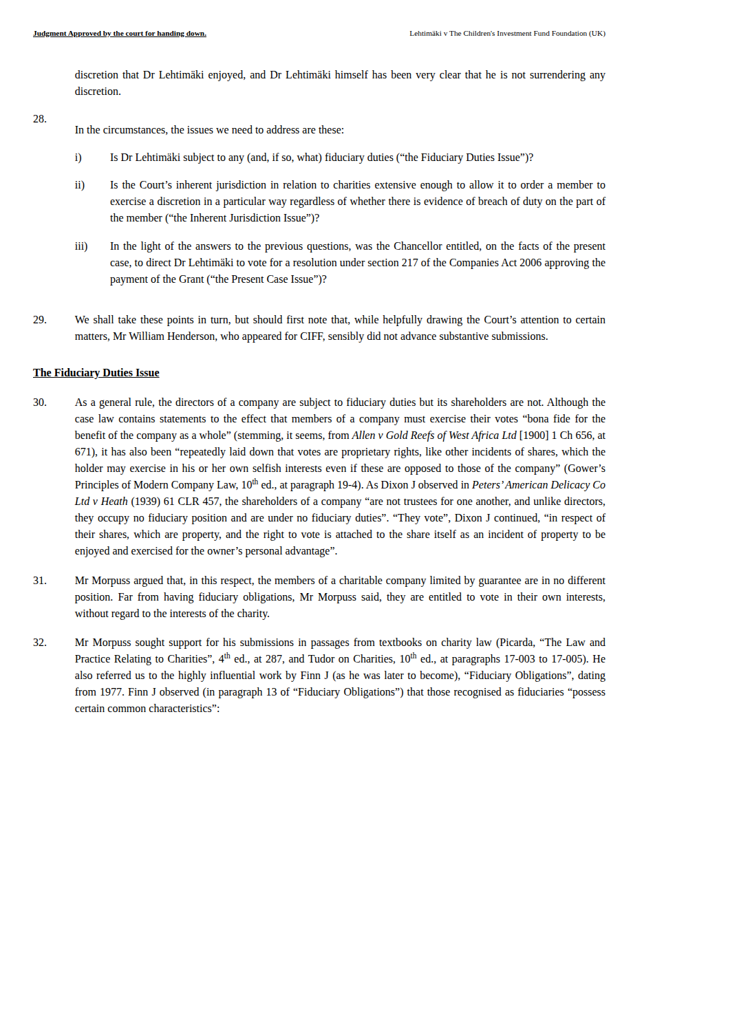Judgment Approved by the court for handing down.
Lehtimäki v The Children's Investment Fund Foundation (UK)
discretion that Dr Lehtimäki enjoyed, and Dr Lehtimäki himself has been very clear that he is not surrendering any discretion.
28.
In the circumstances, the issues we need to address are these:
i)
Is Dr Lehtimäki subject to any (and, if so, what) fiduciary duties (“the Fiduciary Duties Issue”)?
ii)
Is the Court’s inherent jurisdiction in relation to charities extensive enough to allow it to order a member to exercise a discretion in a particular way regardless of whether there is evidence of breach of duty on the part of the member (“the Inherent Jurisdiction Issue”)?
iii)
In the light of the answers to the previous questions, was the Chancellor entitled, on the facts of the present case, to direct Dr Lehtimäki to vote for a resolution under section 217 of the Companies Act 2006 approving the payment of the Grant (“the Present Case Issue”)?
29.
We shall take these points in turn, but should first note that, while helpfully drawing the Court’s attention to certain matters, Mr William Henderson, who appeared for CIFF, sensibly did not advance substantive submissions.
The Fiduciary Duties Issue
30.
As a general rule, the directors of a company are subject to fiduciary duties but its shareholders are not. Although the case law contains statements to the effect that members of a company must exercise their votes “bona fide for the benefit of the company as a whole” (stemming, it seems, from Allen v Gold Reefs of West Africa Ltd [1900] 1 Ch 656, at 671), it has also been “repeatedly laid down that votes are proprietary rights, like other incidents of shares, which the holder may exercise in his or her own selfish interests even if these are opposed to those of the company” (Gower’s Principles of Modern Company Law, 10th ed., at paragraph 19-4). As Dixon J observed in Peters’ American Delicacy Co Ltd v Heath (1939) 61 CLR 457, the shareholders of a company “are not trustees for one another, and unlike directors, they occupy no fiduciary position and are under no fiduciary duties”. “They vote”, Dixon J continued, “in respect of their shares, which are property, and the right to vote is attached to the share itself as an incident of property to be enjoyed and exercised for the owner’s personal advantage”.
31.
Mr Morpuss argued that, in this respect, the members of a charitable company limited by guarantee are in no different position. Far from having fiduciary obligations, Mr Morpuss said, they are entitled to vote in their own interests, without regard to the interests of the charity.
32.
Mr Morpuss sought support for his submissions in passages from textbooks on charity law (Picarda, “The Law and Practice Relating to Charities”, 4th ed., at 287, and Tudor on Charities, 10th ed., at paragraphs 17-003 to 17-005). He also referred us to the highly influential work by Finn J (as he was later to become), “Fiduciary Obligations”, dating from 1977. Finn J observed (in paragraph 13 of “Fiduciary Obligations”) that those recognised as fiduciaries “possess certain common characteristics”: